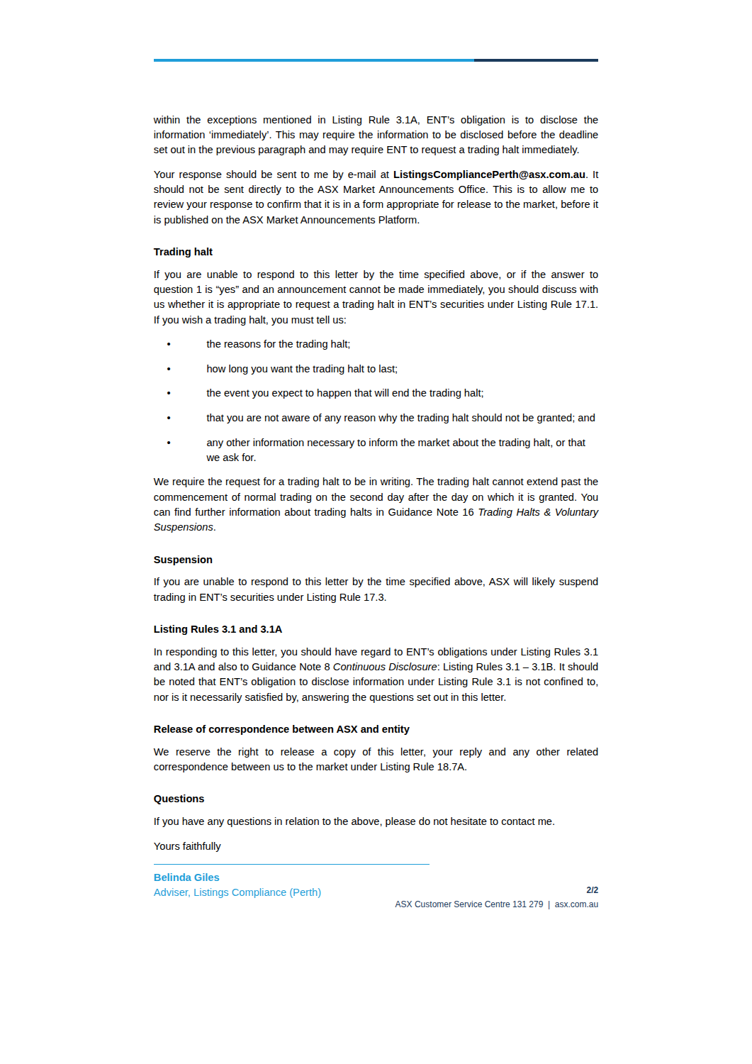within the exceptions mentioned in Listing Rule 3.1A, ENT’s obligation is to disclose the information ‘immediately’. This may require the information to be disclosed before the deadline set out in the previous paragraph and may require ENT to request a trading halt immediately.
Your response should be sent to me by e-mail at ListingsCompliancePerth@asx.com.au. It should not be sent directly to the ASX Market Announcements Office. This is to allow me to review your response to confirm that it is in a form appropriate for release to the market, before it is published on the ASX Market Announcements Platform.
Trading halt
If you are unable to respond to this letter by the time specified above, or if the answer to question 1 is “yes” and an announcement cannot be made immediately, you should discuss with us whether it is appropriate to request a trading halt in ENT’s securities under Listing Rule 17.1. If you wish a trading halt, you must tell us:
the reasons for the trading halt;
how long you want the trading halt to last;
the event you expect to happen that will end the trading halt;
that you are not aware of any reason why the trading halt should not be granted; and
any other information necessary to inform the market about the trading halt, or that we ask for.
We require the request for a trading halt to be in writing. The trading halt cannot extend past the commencement of normal trading on the second day after the day on which it is granted. You can find further information about trading halts in Guidance Note 16 Trading Halts & Voluntary Suspensions.
Suspension
If you are unable to respond to this letter by the time specified above, ASX will likely suspend trading in ENT’s securities under Listing Rule 17.3.
Listing Rules 3.1 and 3.1A
In responding to this letter, you should have regard to ENT’s obligations under Listing Rules 3.1 and 3.1A and also to Guidance Note 8 Continuous Disclosure: Listing Rules 3.1 – 3.1B. It should be noted that ENT’s obligation to disclose information under Listing Rule 3.1 is not confined to, nor is it necessarily satisfied by, answering the questions set out in this letter.
Release of correspondence between ASX and entity
We reserve the right to release a copy of this letter, your reply and any other related correspondence between us to the market under Listing Rule 18.7A.
Questions
If you have any questions in relation to the above, please do not hesitate to contact me.
Yours faithfully
Belinda Giles
Adviser, Listings Compliance (Perth)
2/2
ASX Customer Service Centre 131 279 | asx.com.au